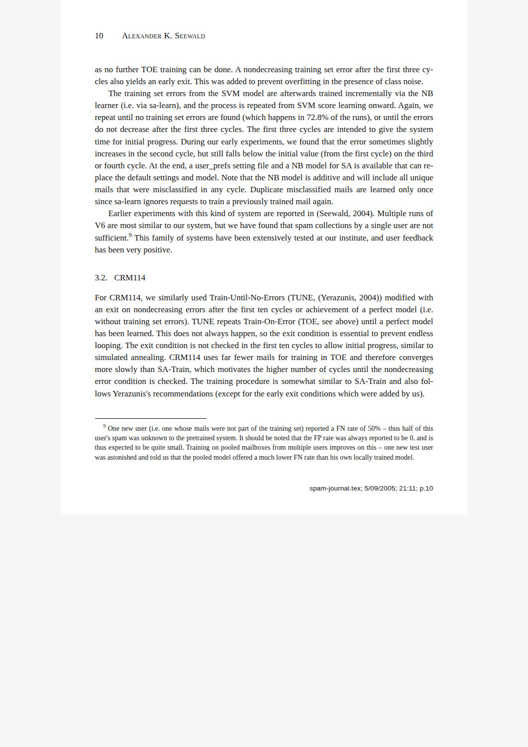10 Alexander K. Seewald
as no further TOE training can be done. A nondecreasing training set error after the first three cycles also yields an early exit. This was added to prevent overfitting in the presence of class noise.
The training set errors from the SVM model are afterwards trained incrementally via the NB learner (i.e. via sa-learn), and the process is repeated from SVM score learning onward. Again, we repeat until no training set errors are found (which happens in 72.8% of the runs), or until the errors do not decrease after the first three cycles. The first three cycles are intended to give the system time for initial progress. During our early experiments, we found that the error sometimes slightly increases in the second cycle, but still falls below the initial value (from the first cycle) on the third or fourth cycle. At the end, a user_prefs setting file and a NB model for SA is available that can replace the default settings and model. Note that the NB model is additive and will include all unique mails that were misclassified in any cycle. Duplicate misclassified mails are learned only once since sa-learn ignores requests to train a previously trained mail again.
Earlier experiments with this kind of system are reported in (Seewald, 2004). Multiple runs of V6 are most similar to our system, but we have found that spam collections by a single user are not sufficient.9 This family of systems have been extensively tested at our institute, and user feedback has been very positive.
3.2. CRM114
For CRM114, we similarly used Train-Until-No-Errors (TUNE, (Yerazunis, 2004)) modified with an exit on nondecreasing errors after the first ten cycles or achievement of a perfect model (i.e. without training set errors). TUNE repeats Train-On-Error (TOE, see above) until a perfect model has been learned. This does not always happen, so the exit condition is essential to prevent endless looping. The exit condition is not checked in the first ten cycles to allow initial progress, similar to simulated annealing. CRM114 uses far fewer mails for training in TOE and therefore converges more slowly than SA-Train, which motivates the higher number of cycles until the nondecreasing error condition is checked. The training procedure is somewhat similar to SA-Train and also follows Yerazunis's recommendations (except for the early exit conditions which were added by us).
9 One new user (i.e. one whose mails were not part of the training set) reported a FN rate of 50% – thus half of this user's spam was unknown to the pretrained system. It should be noted that the FP rate was always reported to be 0, and is thus expected to be quite small. Training on pooled mailboxes from multiple users improves on this – one new test user was astonished and told us that the pooled model offered a much lower FN rate than his own locally trained model.
spam-journal.tex; 5/09/2005; 21:11; p.10